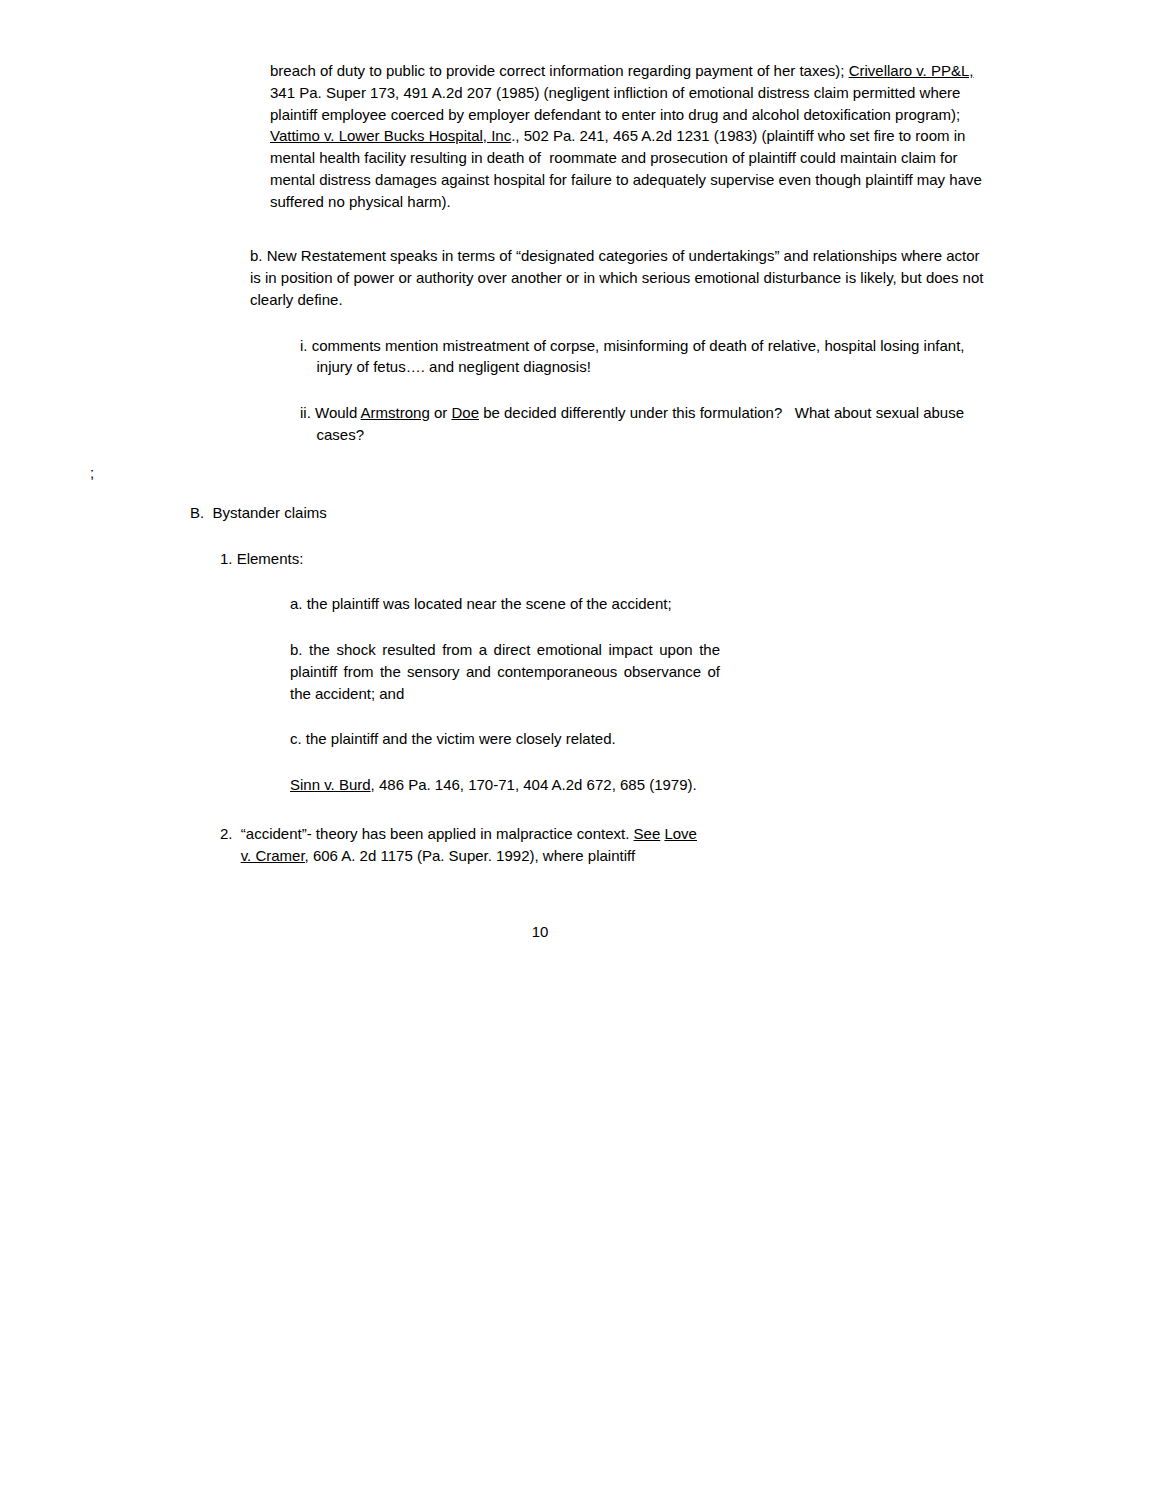breach of duty to public to provide correct information regarding payment of her taxes); Crivellaro v. PP&L, 341 Pa. Super 173, 491 A.2d 207 (1985) (negligent infliction of emotional distress claim permitted where plaintiff employee coerced by employer defendant to enter into drug and alcohol detoxification program); Vattimo v. Lower Bucks Hospital, Inc., 502 Pa. 241, 465 A.2d 1231 (1983) (plaintiff who set fire to room in mental health facility resulting in death of roommate and prosecution of plaintiff could maintain claim for mental distress damages against hospital for failure to adequately supervise even though plaintiff may have suffered no physical harm).
b. New Restatement speaks in terms of “designated categories of undertakings” and relationships where actor is in position of power or authority over another or in which serious emotional disturbance is likely, but does not clearly define.
i. comments mention mistreatment of corpse, misinforming of death of relative, hospital losing infant, injury of fetus…. and negligent diagnosis!
ii. Would Armstrong or Doe be decided differently under this formulation? What about sexual abuse cases?
;
B. Bystander claims
1. Elements:
a. the plaintiff was located near the scene of the accident;
b. the shock resulted from a direct emotional impact upon the plaintiff from the sensory and contemporaneous observance of the accident; and
c. the plaintiff and the victim were closely related.
Sinn v. Burd, 486 Pa. 146, 170-71, 404 A.2d 672, 685 (1979).
2. “accident”- theory has been applied in malpractice context. See Love
v. Cramer, 606 A. 2d 1175 (Pa. Super. 1992), where plaintiff
10